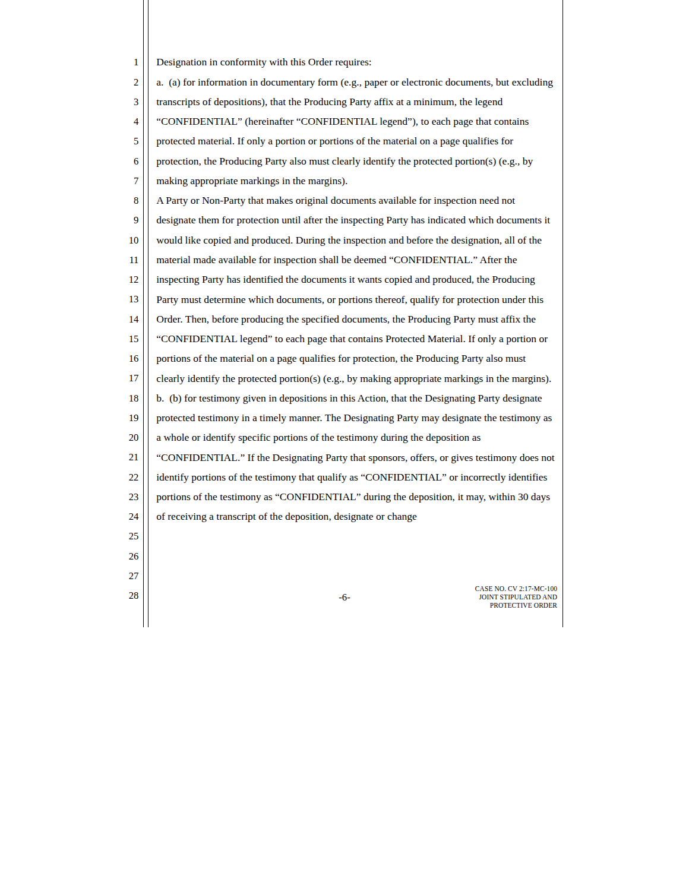1
2
3
4
5
6
7
8
9
10
11
12
13
14
15
16
17
18
19
20
21
22
23
24
25
26
27
28
Designation in conformity with this Order requires:
a. (a) for information in documentary form (e.g., paper or electronic documents, but excluding transcripts of depositions), that the Producing Party affix at a minimum, the legend “CONFIDENTIAL” (hereinafter “CONFIDENTIAL legend”), to each page that contains protected material. If only a portion or portions of the material on a page qualifies for protection, the Producing Party also must clearly identify the protected portion(s) (e.g., by making appropriate markings in the margins).
A Party or Non-Party that makes original documents available for inspection need not designate them for protection until after the inspecting Party has indicated which documents it would like copied and produced. During the inspection and before the designation, all of the material made available for inspection shall be deemed “CONFIDENTIAL.” After the inspecting Party has identified the documents it wants copied and produced, the Producing Party must determine which documents, or portions thereof, qualify for protection under this Order. Then, before producing the specified documents, the Producing Party must affix the “CONFIDENTIAL legend” to each page that contains Protected Material. If only a portion or portions of the material on a page qualifies for protection, the Producing Party also must clearly identify the protected portion(s) (e.g., by making appropriate markings in the margins).
b. (b) for testimony given in depositions in this Action, that the Designating Party designate protected testimony in a timely manner. The Designating Party may designate the testimony as a whole or identify specific portions of the testimony during the deposition as “CONFIDENTIAL.” If the Designating Party that sponsors, offers, or gives testimony does not identify portions of the testimony that qualify as “CONFIDENTIAL” or incorrectly identifies portions of the testimony as “CONFIDENTIAL” during the deposition, it may, within 30 days of receiving a transcript of the deposition, designate or change
-6-
CASE NO. CV 2:17-MC-100
JOINT STIPULATED AND
PROTECTIVE ORDER